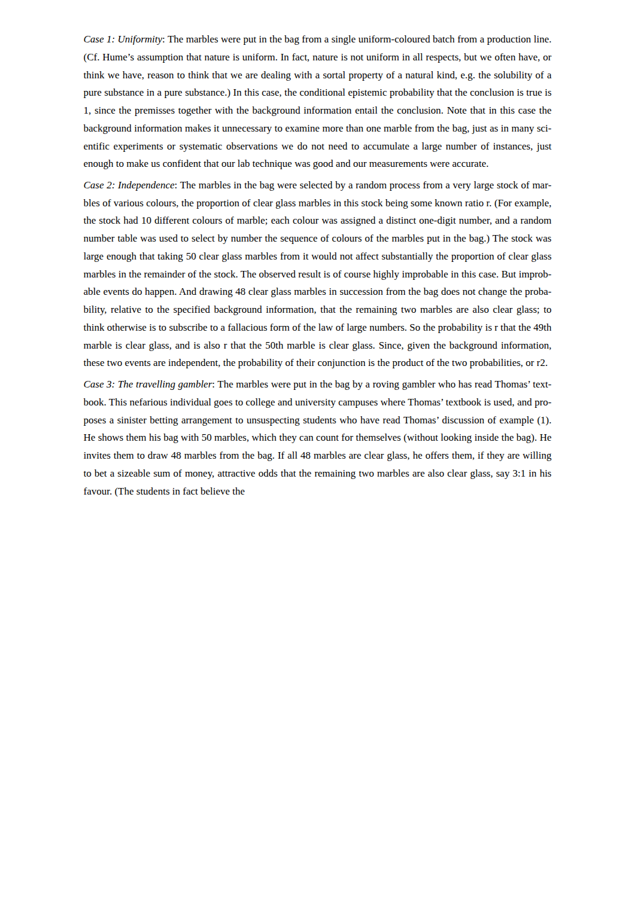Case 1: Uniformity: The marbles were put in the bag from a single uniform-coloured batch from a production line. (Cf. Hume’s assumption that nature is uniform. In fact, nature is not uniform in all respects, but we often have, or think we have, reason to think that we are dealing with a sortal property of a natural kind, e.g. the solubility of a pure substance in a pure substance.) In this case, the conditional epistemic probability that the conclusion is true is 1, since the premisses together with the background information entail the conclusion. Note that in this case the background information makes it unnecessary to examine more than one marble from the bag, just as in many scientific experiments or systematic observations we do not need to accumulate a large number of instances, just enough to make us confident that our lab technique was good and our measurements were accurate.
Case 2: Independence: The marbles in the bag were selected by a random process from a very large stock of marbles of various colours, the proportion of clear glass marbles in this stock being some known ratio r. (For example, the stock had 10 different colours of marble; each colour was assigned a distinct one-digit number, and a random number table was used to select by number the sequence of colours of the marbles put in the bag.) The stock was large enough that taking 50 clear glass marbles from it would not affect substantially the proportion of clear glass marbles in the remainder of the stock. The observed result is of course highly improbable in this case. But improbable events do happen. And drawing 48 clear glass marbles in succession from the bag does not change the probability, relative to the specified background information, that the remaining two marbles are also clear glass; to think otherwise is to subscribe to a fallacious form of the law of large numbers. So the probability is r that the 49th marble is clear glass, and is also r that the 50th marble is clear glass. Since, given the background information, these two events are independent, the probability of their conjunction is the product of the two probabilities, or r2.
Case 3: The travelling gambler: The marbles were put in the bag by a roving gambler who has read Thomas’ textbook. This nefarious individual goes to college and university campuses where Thomas’ textbook is used, and proposes a sinister betting arrangement to unsuspecting students who have read Thomas’ discussion of example (1). He shows them his bag with 50 marbles, which they can count for themselves (without looking inside the bag). He invites them to draw 48 marbles from the bag. If all 48 marbles are clear glass, he offers them, if they are willing to bet a sizeable sum of money, attractive odds that the remaining two marbles are also clear glass, say 3:1 in his favour. (The students in fact believe the